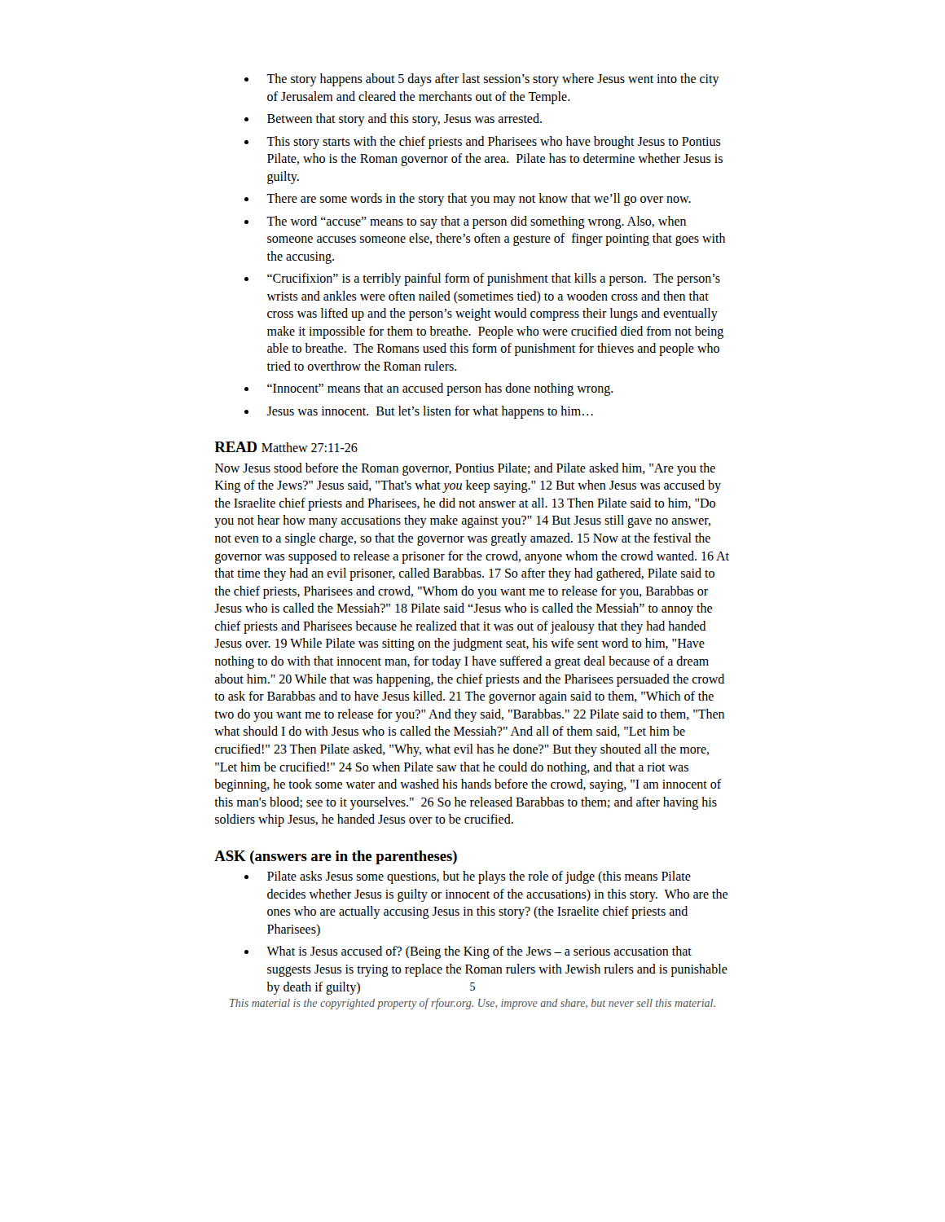The story happens about 5 days after last session’s story where Jesus went into the city of Jerusalem and cleared the merchants out of the Temple.
Between that story and this story, Jesus was arrested.
This story starts with the chief priests and Pharisees who have brought Jesus to Pontius Pilate, who is the Roman governor of the area. Pilate has to determine whether Jesus is guilty.
There are some words in the story that you may not know that we’ll go over now.
The word “accuse” means to say that a person did something wrong. Also, when someone accuses someone else, there’s often a gesture of finger pointing that goes with the accusing.
“Crucifixion” is a terribly painful form of punishment that kills a person. The person’s wrists and ankles were often nailed (sometimes tied) to a wooden cross and then that cross was lifted up and the person’s weight would compress their lungs and eventually make it impossible for them to breathe. People who were crucified died from not being able to breathe. The Romans used this form of punishment for thieves and people who tried to overthrow the Roman rulers.
“Innocent” means that an accused person has done nothing wrong.
Jesus was innocent. But let’s listen for what happens to him…
READ Matthew 27:11-26
Now Jesus stood before the Roman governor, Pontius Pilate; and Pilate asked him, "Are you the King of the Jews?" Jesus said, "That's what you keep saying." 12 But when Jesus was accused by the Israelite chief priests and Pharisees, he did not answer at all. 13 Then Pilate said to him, "Do you not hear how many accusations they make against you?" 14 But Jesus still gave no answer, not even to a single charge, so that the governor was greatly amazed. 15 Now at the festival the governor was supposed to release a prisoner for the crowd, anyone whom the crowd wanted. 16 At that time they had an evil prisoner, called Barabbas. 17 So after they had gathered, Pilate said to the chief priests, Pharisees and crowd, "Whom do you want me to release for you, Barabbas or Jesus who is called the Messiah?" 18 Pilate said “Jesus who is called the Messiah” to annoy the chief priests and Pharisees because he realized that it was out of jealousy that they had handed Jesus over. 19 While Pilate was sitting on the judgment seat, his wife sent word to him, "Have nothing to do with that innocent man, for today I have suffered a great deal because of a dream about him." 20 While that was happening, the chief priests and the Pharisees persuaded the crowd to ask for Barabbas and to have Jesus killed. 21 The governor again said to them, "Which of the two do you want me to release for you?" And they said, "Barabbas." 22 Pilate said to them, "Then what should I do with Jesus who is called the Messiah?" And all of them said, "Let him be crucified!" 23 Then Pilate asked, "Why, what evil has he done?" But they shouted all the more, "Let him be crucified!" 24 So when Pilate saw that he could do nothing, and that a riot was beginning, he took some water and washed his hands before the crowd, saying, "I am innocent of this man's blood; see to it yourselves." 26 So he released Barabbas to them; and after having his soldiers whip Jesus, he handed Jesus over to be crucified.
ASK (answers are in the parentheses)
Pilate asks Jesus some questions, but he plays the role of judge (this means Pilate decides whether Jesus is guilty or innocent of the accusations) in this story. Who are the ones who are actually accusing Jesus in this story? (the Israelite chief priests and Pharisees)
What is Jesus accused of? (Being the King of the Jews – a serious accusation that suggests Jesus is trying to replace the Roman rulers with Jewish rulers and is punishable by death if guilty)
5
This material is the copyrighted property of rfour.org. Use, improve and share, but never sell this material.